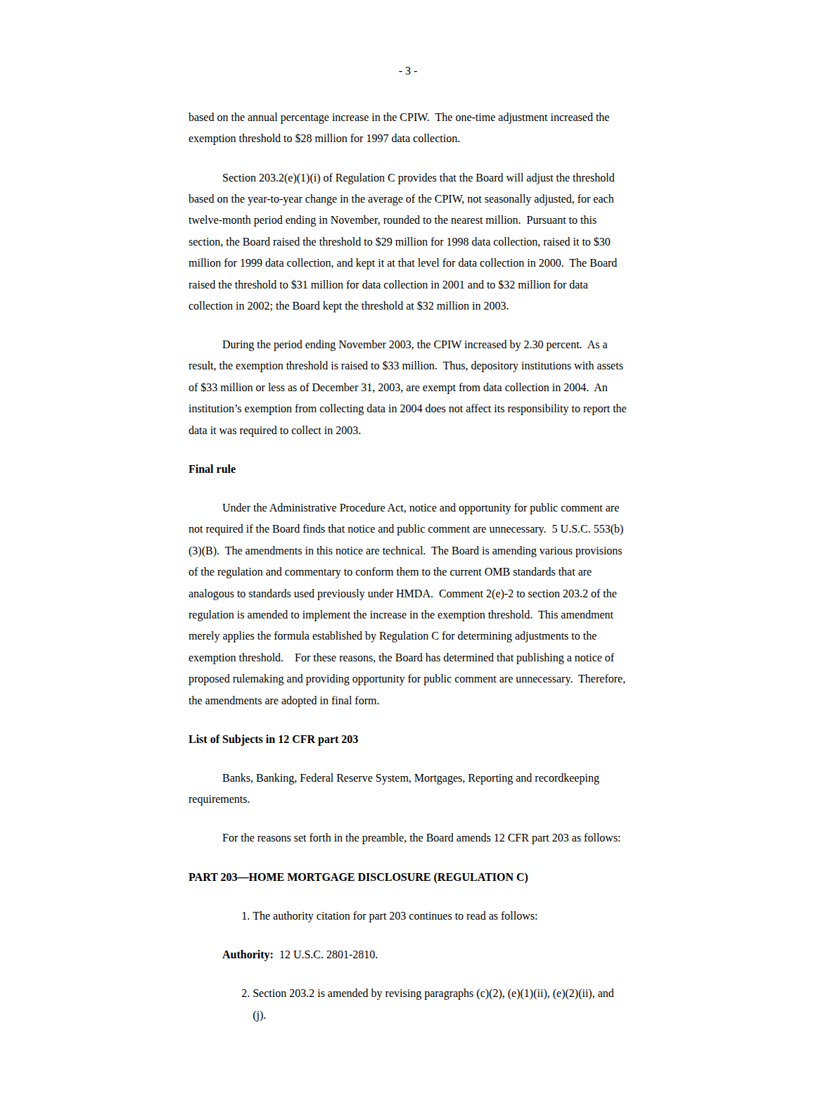- 3 -
based on the annual percentage increase in the CPIW. The one-time adjustment increased the exemption threshold to $28 million for 1997 data collection.
Section 203.2(e)(1)(i) of Regulation C provides that the Board will adjust the threshold based on the year-to-year change in the average of the CPIW, not seasonally adjusted, for each twelve-month period ending in November, rounded to the nearest million. Pursuant to this section, the Board raised the threshold to $29 million for 1998 data collection, raised it to $30 million for 1999 data collection, and kept it at that level for data collection in 2000. The Board raised the threshold to $31 million for data collection in 2001 and to $32 million for data collection in 2002; the Board kept the threshold at $32 million in 2003.
During the period ending November 2003, the CPIW increased by 2.30 percent. As a result, the exemption threshold is raised to $33 million. Thus, depository institutions with assets of $33 million or less as of December 31, 2003, are exempt from data collection in 2004. An institution’s exemption from collecting data in 2004 does not affect its responsibility to report the data it was required to collect in 2003.
Final rule
Under the Administrative Procedure Act, notice and opportunity for public comment are not required if the Board finds that notice and public comment are unnecessary. 5 U.S.C. 553(b)(3)(B). The amendments in this notice are technical. The Board is amending various provisions of the regulation and commentary to conform them to the current OMB standards that are analogous to standards used previously under HMDA. Comment 2(e)-2 to section 203.2 of the regulation is amended to implement the increase in the exemption threshold. This amendment merely applies the formula established by Regulation C for determining adjustments to the exemption threshold. For these reasons, the Board has determined that publishing a notice of proposed rulemaking and providing opportunity for public comment are unnecessary. Therefore, the amendments are adopted in final form.
List of Subjects in 12 CFR part 203
Banks, Banking, Federal Reserve System, Mortgages, Reporting and recordkeeping requirements.
For the reasons set forth in the preamble, the Board amends 12 CFR part 203 as follows:
PART 203—HOME MORTGAGE DISCLOSURE (REGULATION C)
The authority citation for part 203 continues to read as follows:
Authority: 12 U.S.C. 2801-2810.
Section 203.2 is amended by revising paragraphs (c)(2), (e)(1)(ii), (e)(2)(ii), and (j).